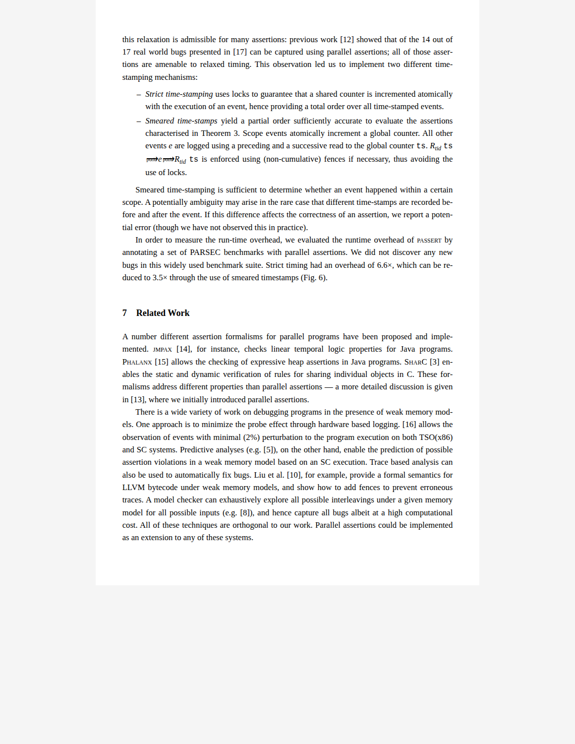this relaxation is admissible for many assertions: previous work [12] showed that of the 14 out of 17 real world bugs presented in [17] can be captured using parallel assertions; all of those assertions are amenable to relaxed timing. This observation led us to implement two different time-stamping mechanisms:
Strict time-stamping uses locks to guarantee that a shared counter is incremented atomically with the execution of an event, hence providing a total order over all time-stamped events.
Smeared time-stamps yield a partial order sufficiently accurate to evaluate the assertions characterised in Theorem 3. Scope events atomically increment a global counter. All other events e are logged using a preceding and a successive read to the global counter ts. Rtid ts potid⟶epotid⟶Rtid ts is enforced using (non-cumulative) fences if necessary, thus avoiding the use of locks.
Smeared time-stamping is sufficient to determine whether an event happened within a certain scope. A potentially ambiguity may arise in the rare case that different time-stamps are recorded before and after the event. If this difference affects the correctness of an assertion, we report a potential error (though we have not observed this in practice).
In order to measure the run-time overhead, we evaluated the runtime overhead of passert by annotating a set of PARSEC benchmarks with parallel assertions. We did not discover any new bugs in this widely used benchmark suite. Strict timing had an overhead of 6.6×, which can be reduced to 3.5× through the use of smeared timestamps (Fig. 6).
7 Related Work
A number different assertion formalisms for parallel programs have been proposed and implemented. jmpax [14], for instance, checks linear temporal logic properties for Java programs. Phalanx [15] allows the checking of expressive heap assertions in Java programs. SharC [3] enables the static and dynamic verification of rules for sharing individual objects in C. These formalisms address different properties than parallel assertions — a more detailed discussion is given in [13], where we initially introduced parallel assertions.
There is a wide variety of work on debugging programs in the presence of weak memory models. One approach is to minimize the probe effect through hardware based logging. [16] allows the observation of events with minimal (2%) perturbation to the program execution on both TSO(x86) and SC systems. Predictive analyses (e.g. [5]), on the other hand, enable the prediction of possible assertion violations in a weak memory model based on an SC execution. Trace based analysis can also be used to automatically fix bugs. Liu et al. [10], for example, provide a formal semantics for LLVM bytecode under weak memory models, and show how to add fences to prevent erroneous traces. A model checker can exhaustively explore all possible interleavings under a given memory model for all possible inputs (e.g. [8]), and hence capture all bugs albeit at a high computational cost. All of these techniques are orthogonal to our work. Parallel assertions could be implemented as an extension to any of these systems.